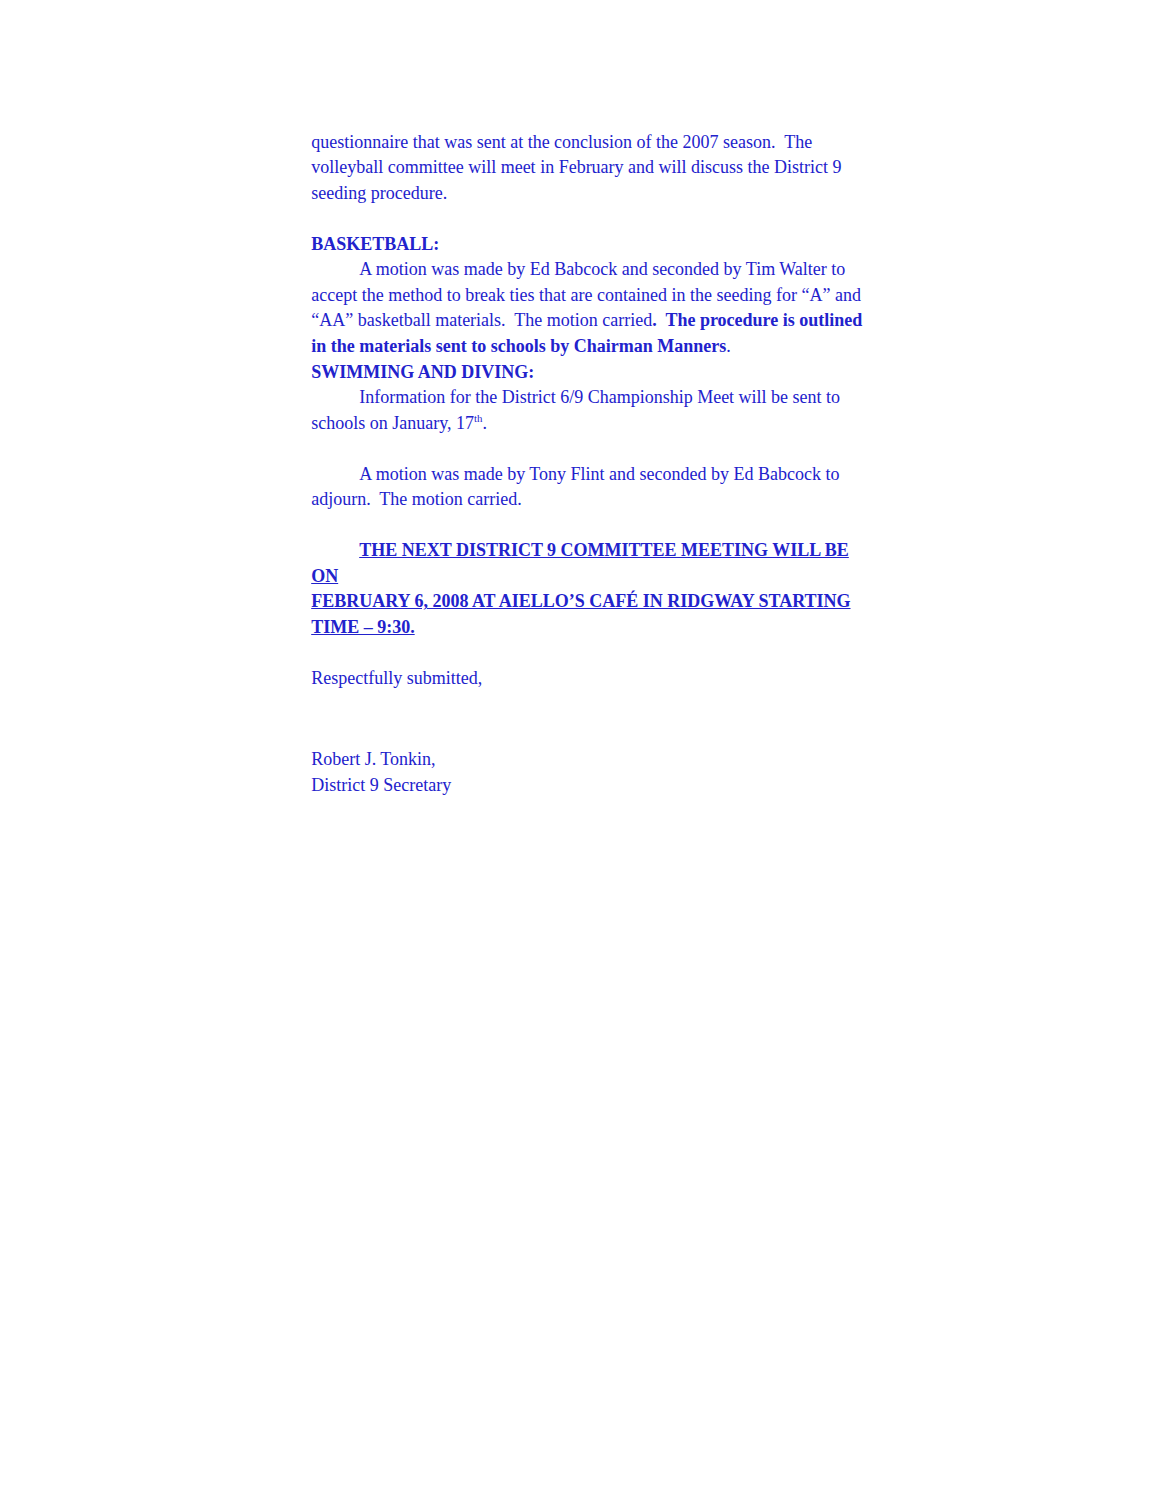questionnaire that was sent at the conclusion of the 2007 season. The volleyball committee will meet in February and will discuss the District 9 seeding procedure.
BASKETBALL:
A motion was made by Ed Babcock and seconded by Tim Walter to accept the method to break ties that are contained in the seeding for “A” and “AA” basketball materials. The motion carried. The procedure is outlined in the materials sent to schools by Chairman Manners.
SWIMMING AND DIVING:
Information for the District 6/9 Championship Meet will be sent to schools on January, 17th.
A motion was made by Tony Flint and seconded by Ed Babcock to adjourn. The motion carried.
THE NEXT DISTRICT 9 COMMITTEE MEETING WILL BE ON
FEBRUARY 6, 2008 AT AIELLO’S CAFÉ IN RIDGWAY STARTING TIME – 9:30.
Respectfully submitted,
Robert J. Tonkin,
District 9 Secretary